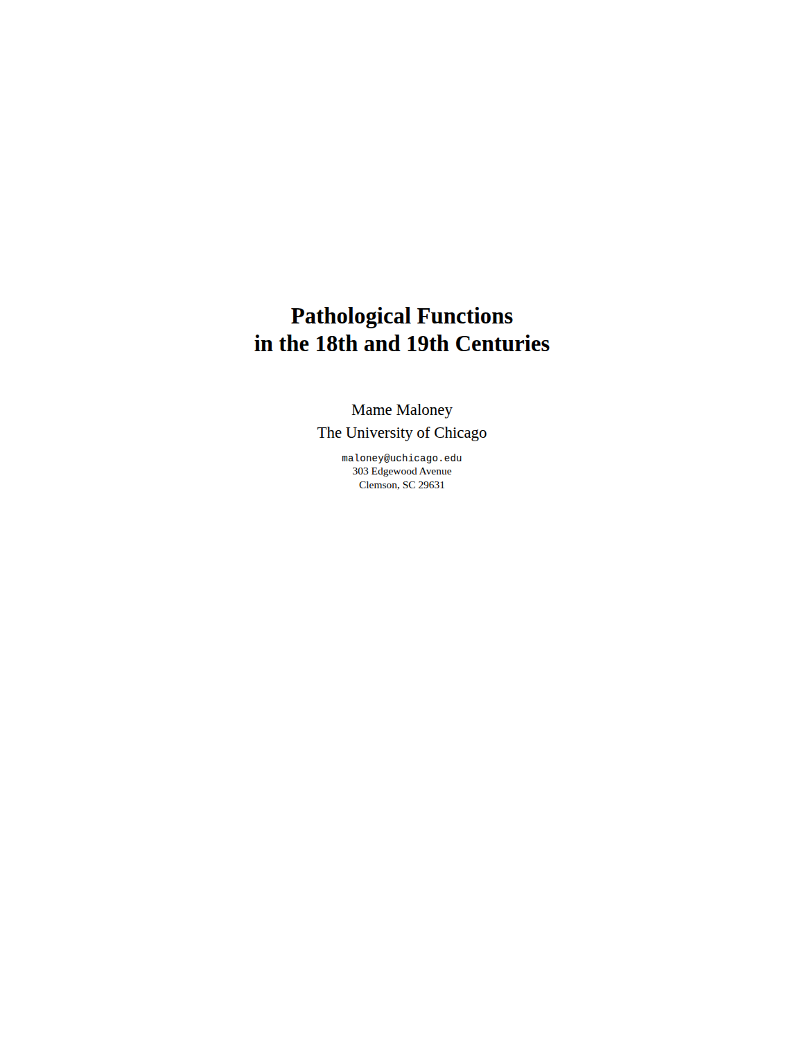Pathological Functions
in the 18th and 19th Centuries
Mame Maloney
The University of Chicago
maloney@uchicago.edu
303 Edgewood Avenue
Clemson, SC 29631